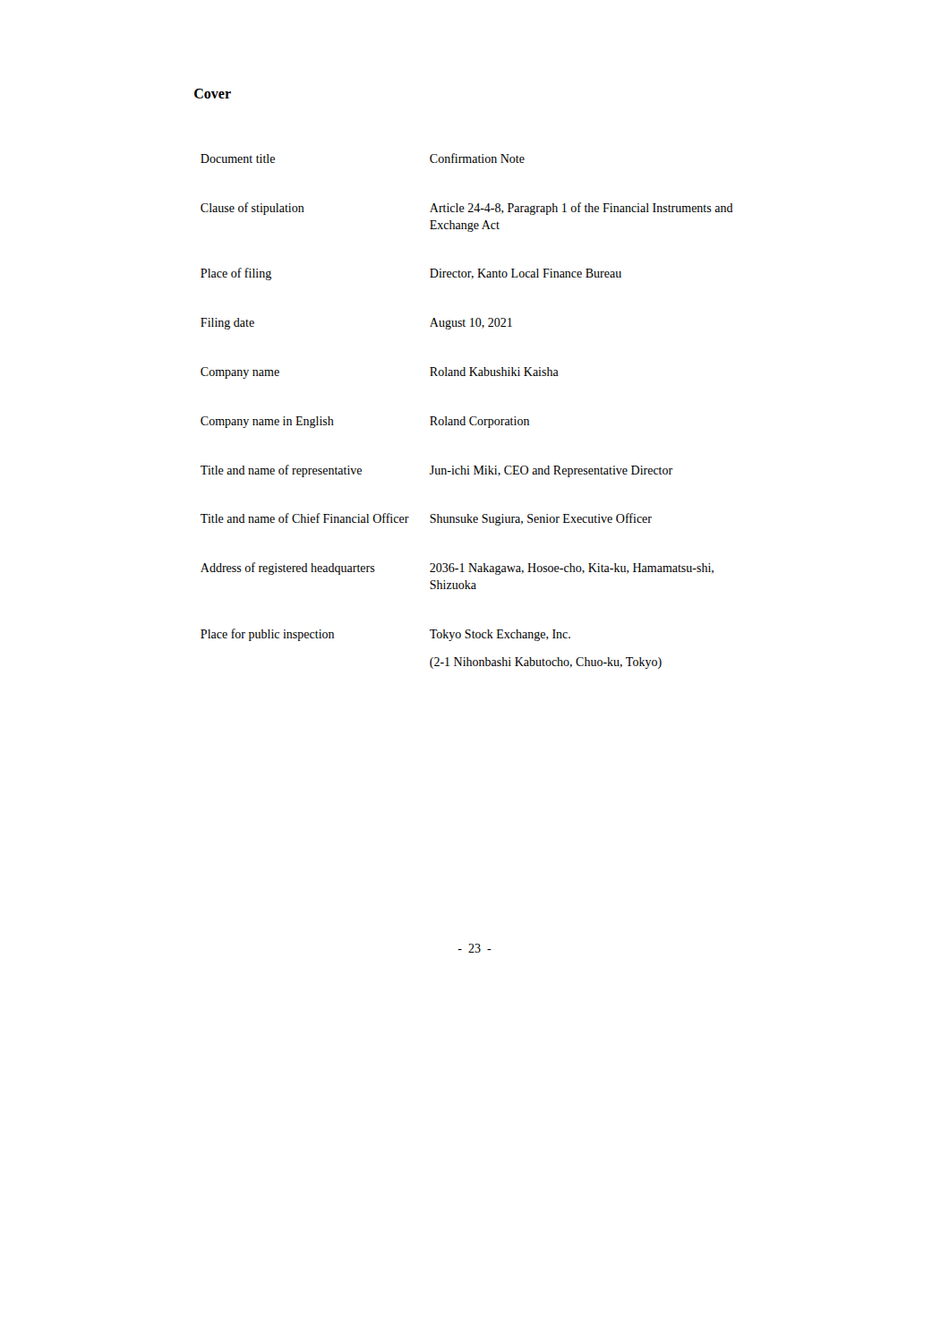Cover
| Document title | Confirmation Note |
| Clause of stipulation | Article 24-4-8, Paragraph 1 of the Financial Instruments and Exchange Act |
| Place of filing | Director, Kanto Local Finance Bureau |
| Filing date | August 10, 2021 |
| Company name | Roland Kabushiki Kaisha |
| Company name in English | Roland Corporation |
| Title and name of representative | Jun-ichi Miki, CEO and Representative Director |
| Title and name of Chief Financial Officer | Shunsuke Sugiura, Senior Executive Officer |
| Address of registered headquarters | 2036-1 Nakagawa, Hosoe-cho, Kita-ku, Hamamatsu-shi, Shizuoka |
| Place for public inspection | Tokyo Stock Exchange, Inc. (2-1 Nihonbashi Kabutocho, Chuo-ku, Tokyo) |
- 23 -